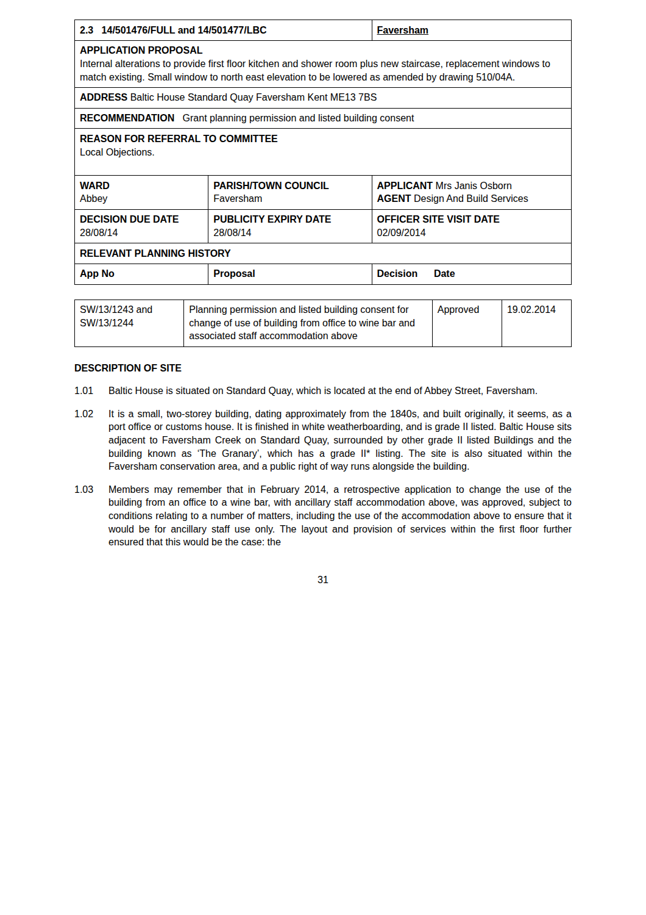| 2.3 14/501476/FULL and 14/501477/LBC | Faversham |
| APPLICATION PROPOSAL Internal alterations to provide first floor kitchen and shower room plus new staircase, replacement windows to match existing. Small window to north east elevation to be lowered as amended by drawing 510/04A. |
| ADDRESS Baltic House Standard Quay Faversham Kent ME13 7BS |
| RECOMMENDATION Grant planning permission and listed building consent |
| REASON FOR REFERRAL TO COMMITTEE Local Objections. |
| WARD Abbey | PARISH/TOWN COUNCIL Faversham | APPLICANT Mrs Janis Osborn AGENT Design And Build Services |
| DECISION DUE DATE 28/08/14 | PUBLICITY EXPIRY DATE 28/08/14 | OFFICER SITE VISIT DATE 02/09/2014 |
| RELEVANT PLANNING HISTORY |
| App No | Proposal | Decision Date |
| SW/13/1243 and SW/13/1244 | Planning permission and listed building consent for change of use of building from office to wine bar and associated staff accommodation above | Approved | 19.02.2014 |
DESCRIPTION OF SITE
1.01 Baltic House is situated on Standard Quay, which is located at the end of Abbey Street, Faversham.
1.02 It is a small, two-storey building, dating approximately from the 1840s, and built originally, it seems, as a port office or customs house. It is finished in white weatherboarding, and is grade II listed. Baltic House sits adjacent to Faversham Creek on Standard Quay, surrounded by other grade II listed Buildings and the building known as ‘The Granary’, which has a grade II* listing. The site is also situated within the Faversham conservation area, and a public right of way runs alongside the building.
1.03 Members may remember that in February 2014, a retrospective application to change the use of the building from an office to a wine bar, with ancillary staff accommodation above, was approved, subject to conditions relating to a number of matters, including the use of the accommodation above to ensure that it would be for ancillary staff use only. The layout and provision of services within the first floor further ensured that this would be the case: the
31